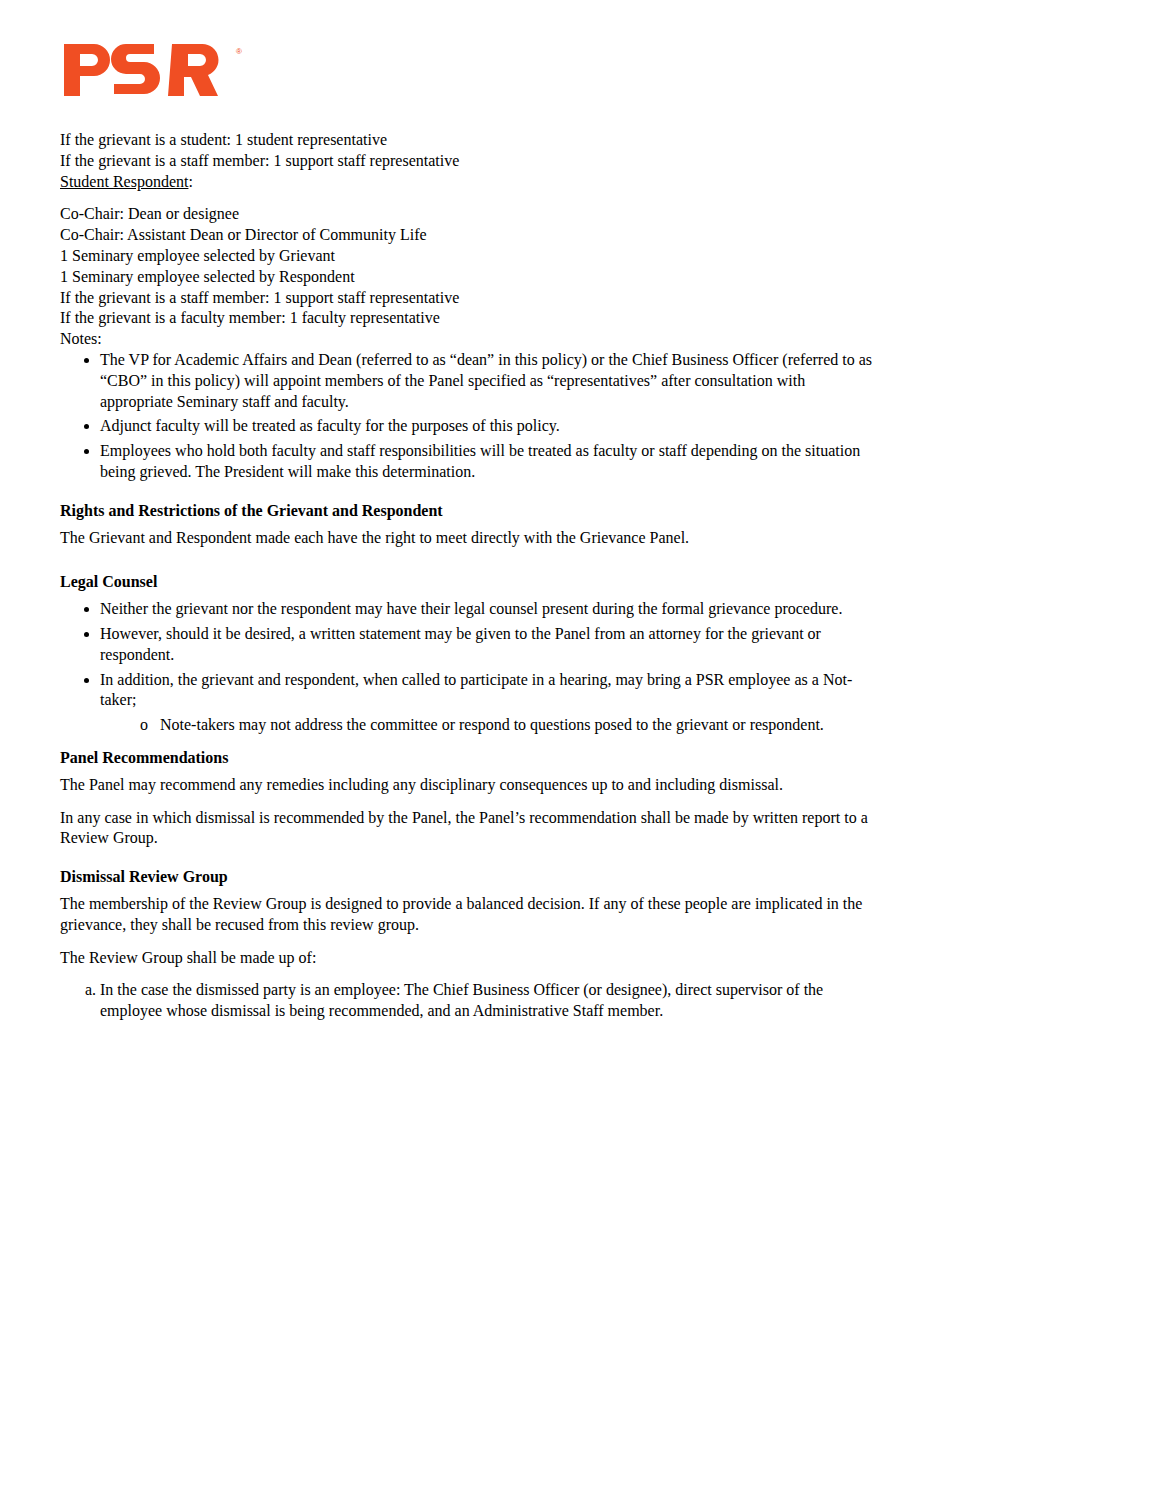®
If the grievant is a student: 1 student representative
If the grievant is a staff member: 1 support staff representative
Student Respondent:
Co-Chair: Dean or designee
Co-Chair: Assistant Dean or Director of Community Life
1 Seminary employee selected by Grievant
1 Seminary employee selected by Respondent
If the grievant is a staff member: 1 support staff representative
If the grievant is a faculty member: 1 faculty representative
Notes:
The VP for Academic Affairs and Dean (referred to as “dean” in this policy) or the Chief Business Officer (referred to as “CBO” in this policy) will appoint members of the Panel specified as “representatives” after consultation with appropriate Seminary staff and faculty.
Adjunct faculty will be treated as faculty for the purposes of this policy.
Employees who hold both faculty and staff responsibilities will be treated as faculty or staff depending on the situation being grieved. The President will make this determination.
Rights and Restrictions of the Grievant and Respondent
The Grievant and Respondent made each have the right to meet directly with the Grievance Panel.
Legal Counsel
Neither the grievant nor the respondent may have their legal counsel present during the formal grievance procedure.
However, should it be desired, a written statement may be given to the Panel from an attorney for the grievant or respondent.
In addition, the grievant and respondent, when called to participate in a hearing, may bring a PSR employee as a Not-taker;
Note-takers may not address the committee or respond to questions posed to the grievant or respondent.
Panel Recommendations
The Panel may recommend any remedies including any disciplinary consequences up to and including dismissal.
In any case in which dismissal is recommended by the Panel, the Panel’s recommendation shall be made by written report to a Review Group.
Dismissal Review Group
The membership of the Review Group is designed to provide a balanced decision. If any of these people are implicated in the grievance, they shall be recused from this review group.
The Review Group shall be made up of:
In the case the dismissed party is an employee: The Chief Business Officer (or designee), direct supervisor of the employee whose dismissal is being recommended, and an Administrative Staff member.